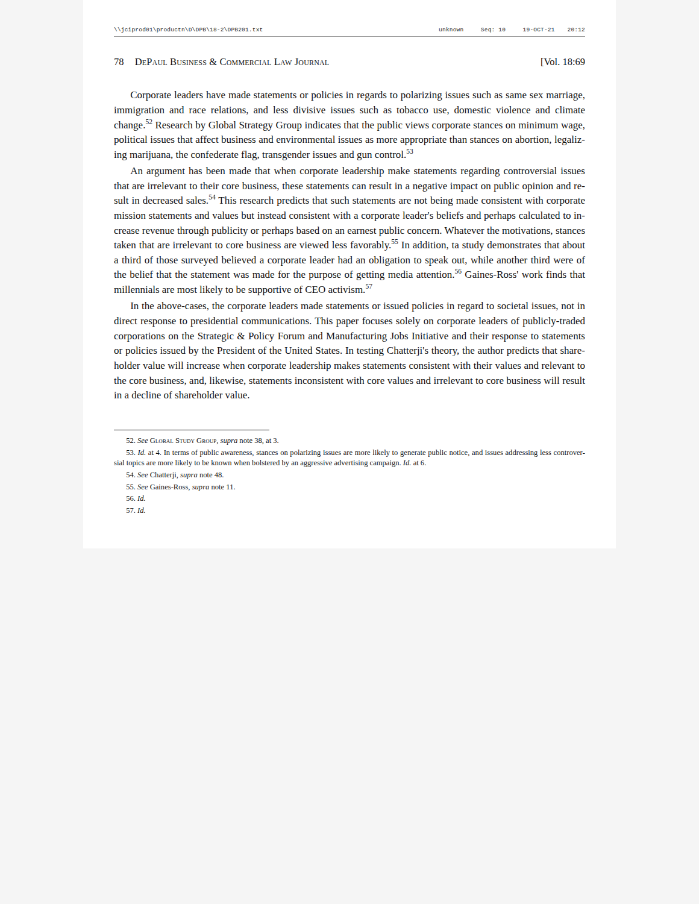\\jciprod01\productn\D\DPB\18-2\DPB201.txt unknown Seq: 10 19-OCT-21 20:12
78 DePaul Business & Commercial Law Journal [Vol. 18:69
Corporate leaders have made statements or policies in regards to polarizing issues such as same sex marriage, immigration and race relations, and less divisive issues such as tobacco use, domestic violence and climate change.52 Research by Global Strategy Group indicates that the public views corporate stances on minimum wage, political issues that affect business and environmental issues as more appropriate than stances on abortion, legalizing marijuana, the confederate flag, transgender issues and gun control.53
An argument has been made that when corporate leadership make statements regarding controversial issues that are irrelevant to their core business, these statements can result in a negative impact on public opinion and result in decreased sales.54 This research predicts that such statements are not being made consistent with corporate mission statements and values but instead consistent with a corporate leader's beliefs and perhaps calculated to increase revenue through publicity or perhaps based on an earnest public concern. Whatever the motivations, stances taken that are irrelevant to core business are viewed less favorably.55 In addition, ta study demonstrates that about a third of those surveyed believed a corporate leader had an obligation to speak out, while another third were of the belief that the statement was made for the purpose of getting media attention.56 Gaines-Ross' work finds that millennials are most likely to be supportive of CEO activism.57
In the above-cases, the corporate leaders made statements or issued policies in regard to societal issues, not in direct response to presidential communications. This paper focuses solely on corporate leaders of publicly-traded corporations on the Strategic & Policy Forum and Manufacturing Jobs Initiative and their response to statements or policies issued by the President of the United States. In testing Chatterji's theory, the author predicts that shareholder value will increase when corporate leadership makes statements consistent with their values and relevant to the core business, and, likewise, statements inconsistent with core values and irrelevant to core business will result in a decline of shareholder value.
52. See Global Study Group, supra note 38, at 3.
53. Id. at 4. In terms of public awareness, stances on polarizing issues are more likely to generate public notice, and issues addressing less controversial topics are more likely to be known when bolstered by an aggressive advertising campaign. Id. at 6.
54. See Chatterji, supra note 48.
55. See Gaines-Ross, supra note 11.
56. Id.
57. Id.